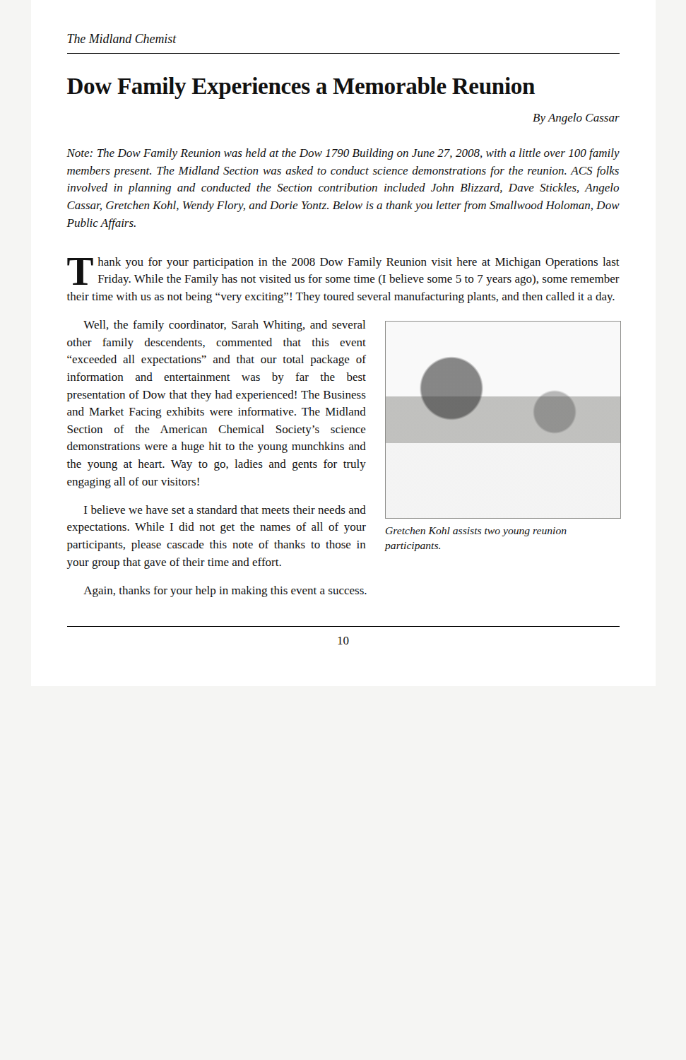The Midland Chemist
Dow Family Experiences a Memorable Reunion
By Angelo Cassar
Note: The Dow Family Reunion was held at the Dow 1790 Building on June 27, 2008, with a little over 100 family members present. The Midland Section was asked to conduct science demonstrations for the reunion. ACS folks involved in planning and conducted the Section contribution included John Blizzard, Dave Stickles, Angelo Cassar, Gretchen Kohl, Wendy Flory, and Dorie Yontz. Below is a thank you letter from Smallwood Holoman, Dow Public Affairs.
Thank you for your participation in the 2008 Dow Family Reunion visit here at Michigan Operations last Friday. While the Family has not visited us for some time (I believe some 5 to 7 years ago), some remember their time with us as not being “very exciting”! They toured several manufacturing plants, and then called it a day.
Gretchen Kohl assists two young reunion participants.
Well, the family coordinator, Sarah Whiting, and several other family descendents, commented that this event “exceeded all expectations” and that our total package of information and entertainment was by far the best presentation of Dow that they had experienced! The Business and Market Facing exhibits were informative. The Midland Section of the American Chemical Society’s science demonstrations were a huge hit to the young munchkins and the young at heart. Way to go, ladies and gents for truly engaging all of our visitors!
I believe we have set a standard that meets their needs and expectations. While I did not get the names of all of your participants, please cascade this note of thanks to those in your group that gave of their time and effort.
Again, thanks for your help in making this event a success.
10